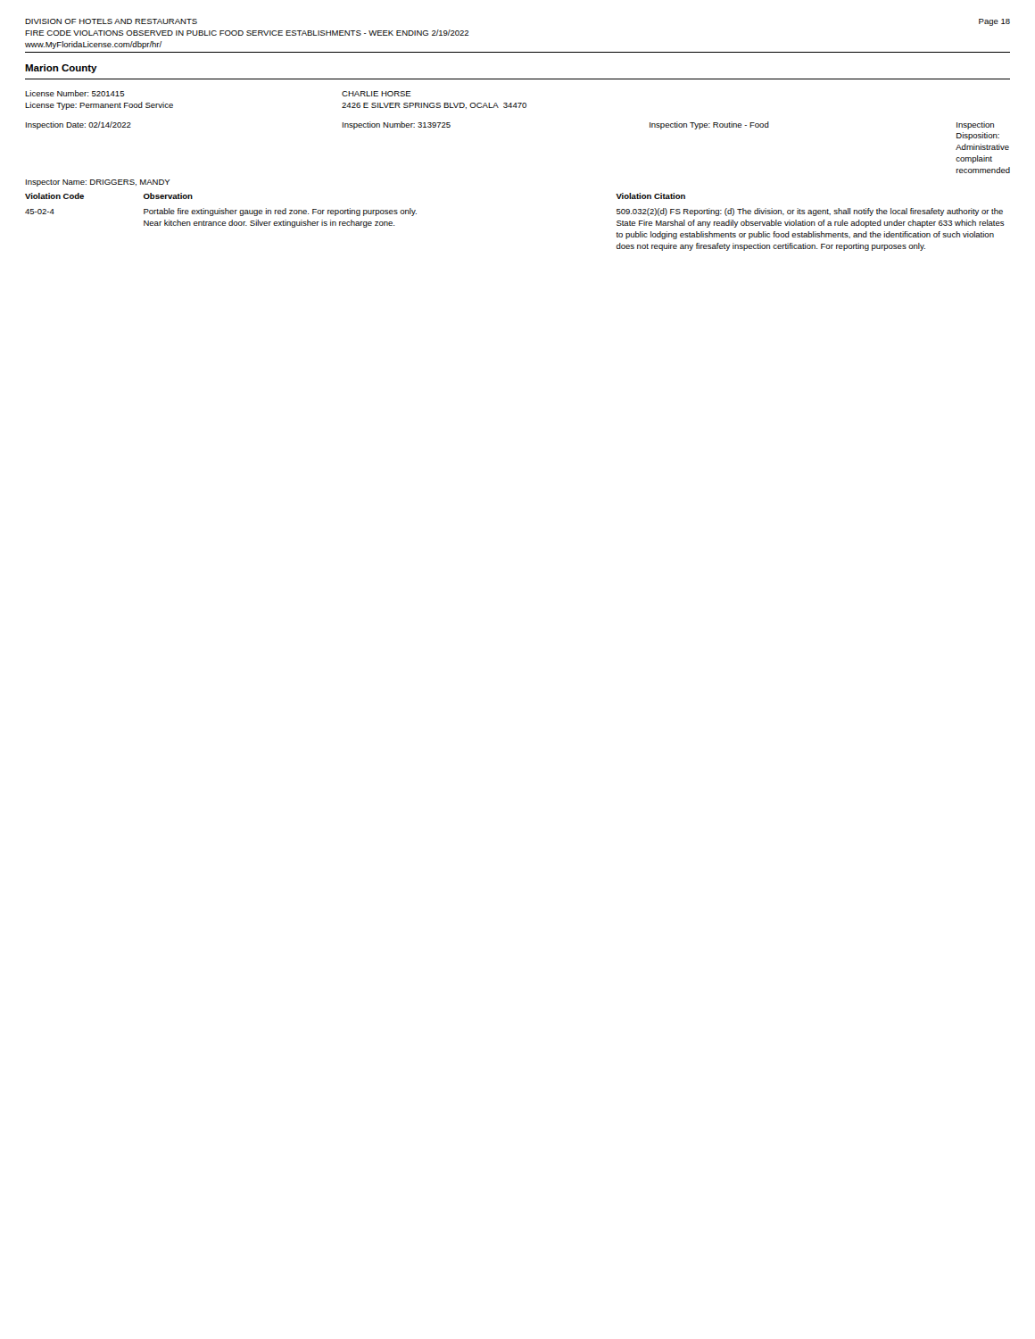DIVISION OF HOTELS AND RESTAURANTS
FIRE CODE VIOLATIONS OBSERVED IN PUBLIC FOOD SERVICE ESTABLISHMENTS - WEEK ENDING 2/19/2022
www.MyFloridaLicense.com/dbpr/hr/
Page 18
Marion County
| License Number: 5201415 | CHARLIE HORSE |
| License Type: Permanent Food Service | 2426 E SILVER SPRINGS BLVD, OCALA 34470 |
| Inspection Date: 02/14/2022 | Inspection Number: 3139725 | Inspection Type: Routine - Food | Inspection Disposition: Administrative complaint recommended |
| Inspector Name: DRIGGERS, MANDY | |
| Violation Code | Observation | Violation Citation |
| 45-02-4 | Portable fire extinguisher gauge in red zone. For reporting purposes only. Near kitchen entrance door. Silver extinguisher is in recharge zone. | 509.032(2)(d) FS Reporting: (d) The division, or its agent, shall notify the local firesafety authority or the State Fire Marshal of any readily observable violation of a rule adopted under chapter 633 which relates to public lodging establishments or public food establishments, and the identification of such violation does not require any firesafety inspection certification. For reporting purposes only. |